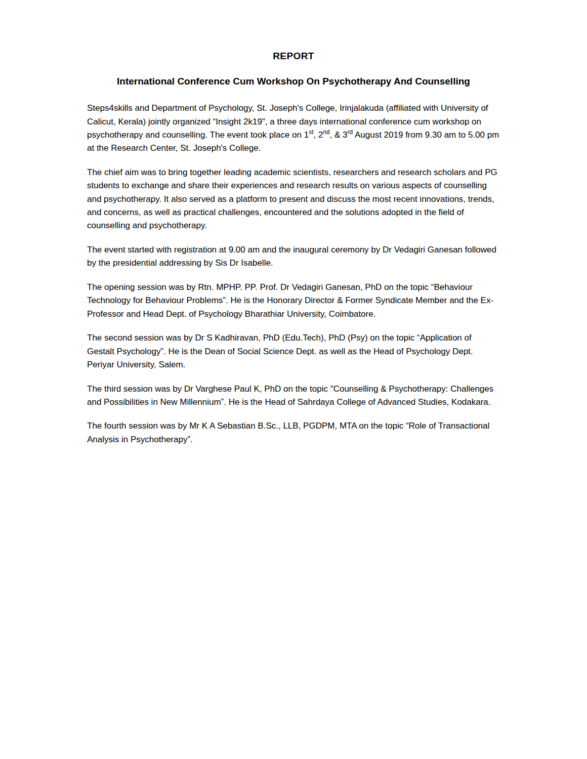REPORT
International Conference Cum Workshop On Psychotherapy And Counselling
Steps4skills and Department of Psychology, St. Joseph's College, Irinjalakuda (affiliated with University of Calicut, Kerala) jointly organized “Insight 2k19", a three days international conference cum workshop on psychotherapy and counselling. The event took place on 1st, 2nd, & 3rd August 2019 from 9.30 am to 5.00 pm at the Research Center, St. Joseph's College.
The chief aim was to bring together leading academic scientists, researchers and research scholars and PG students to exchange and share their experiences and research results on various aspects of counselling and psychotherapy. It also served as a platform to present and discuss the most recent innovations, trends, and concerns, as well as practical challenges, encountered and the solutions adopted in the field of counselling and psychotherapy.
The event started with registration at 9.00 am and the inaugural ceremony by Dr Vedagiri Ganesan followed by the presidential addressing by Sis Dr Isabelle.
The opening session was by Rtn. MPHP. PP. Prof. Dr Vedagiri Ganesan, PhD on the topic “Behaviour Technology for Behaviour Problems”. He is the Honorary Director & Former Syndicate Member and the Ex-Professor and Head Dept. of Psychology Bharathiar University, Coimbatore.
The second session was by Dr S Kadhiravan, PhD (Edu.Tech), PhD (Psy) on the topic “Application of Gestalt Psychology”. He is the Dean of Social Science Dept. as well as the Head of Psychology Dept. Periyar University, Salem.
The third session was by Dr Varghese Paul K, PhD on the topic "Counselling & Psychotherapy: Challenges and Possibilities in New Millennium”. He is the Head of Sahrdaya College of Advanced Studies, Kodakara.
The fourth session was by Mr K A Sebastian B.Sc., LLB, PGDPM, MTA on the topic “Role of Transactional Analysis in Psychotherapy”.